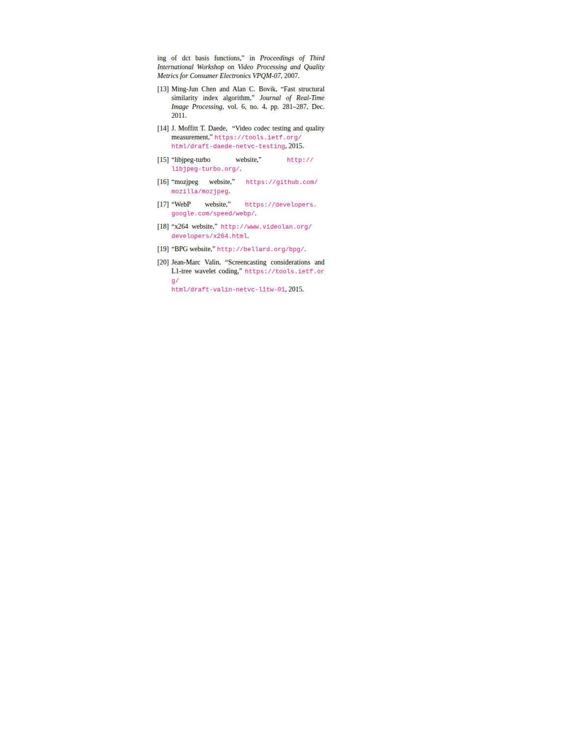ing of dct basis functions,” in Proceedings of Third International Workshop on Video Processing and Quality Metrics for Consumer Electronics VPQM-07, 2007.
[13]
Ming-Jun Chen and Alan C. Bovik, “Fast structural similarity index algorithm,” Journal of Real-Time Image Processing, vol. 6, no. 4, pp. 281–287, Dec. 2011.
[14]
J. Moffitt T. Daede, “Video codec testing and quality measurement,” https://tools.ietf.org/
html/draft-daede-netvc-testing, 2015.
[15]
“libjpeg-turbo website,” http://
libjpeg-turbo.org/.
[16]
“mozjpeg website,” https://github.com/
mozilla/mozjpeg.
[17]
“WebP website,” https://developers.
google.com/speed/webp/.
[18]
“x264 website,” http://www.videolan.org/
developers/x264.html.
[19]
“BPG website,” http://bellard.org/bpg/.
[20]
Jean-Marc Valin, “Screencasting considerations and L1-tree wavelet coding,” https://tools.ietf.org/
html/draft-valin-netvc-l1tw-01, 2015.